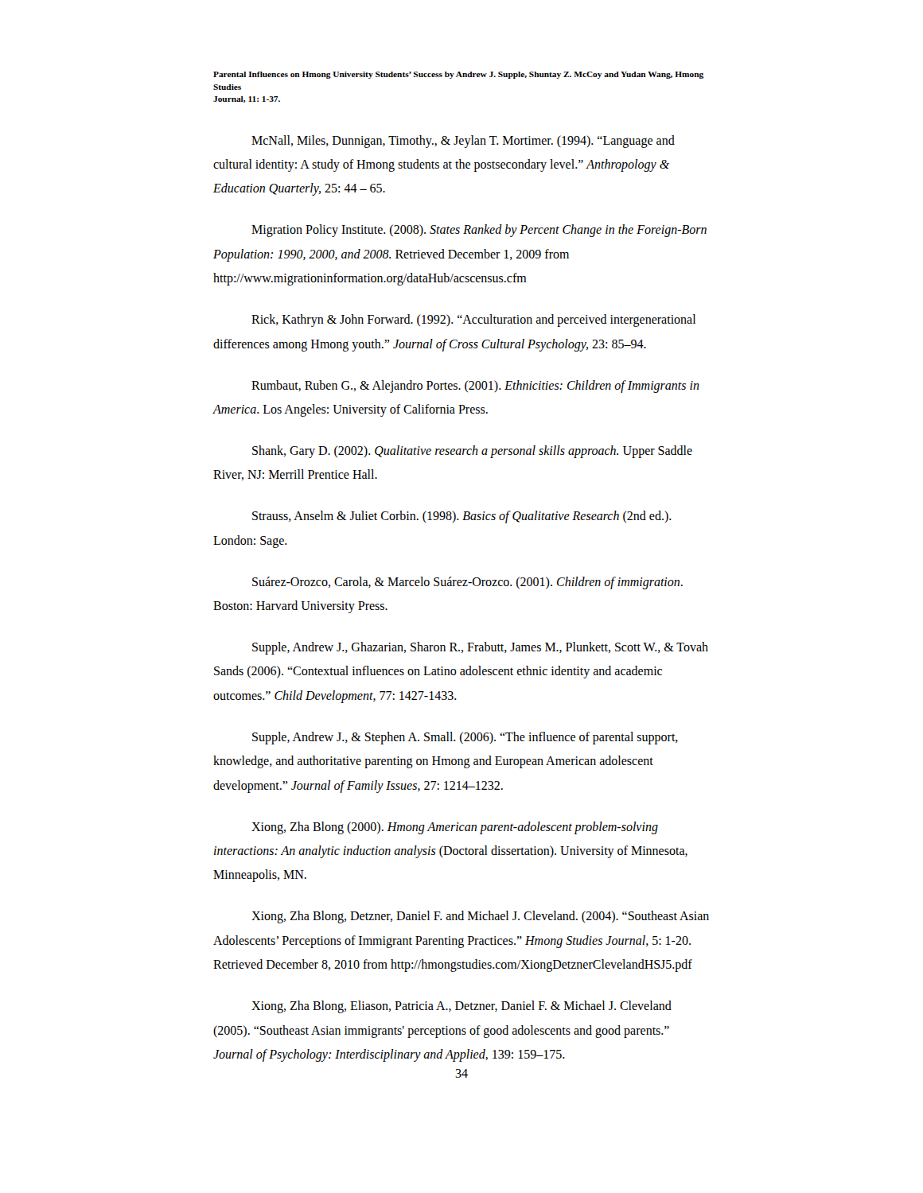Parental Influences on Hmong University Students’ Success by Andrew J. Supple, Shuntay Z. McCoy and Yudan Wang, Hmong Studies
Journal, 11: 1-37.
McNall, Miles, Dunnigan, Timothy., & Jeylan T. Mortimer. (1994). “Language and cultural identity: A study of Hmong students at the postsecondary level.” Anthropology & Education Quarterly, 25: 44 – 65.
Migration Policy Institute. (2008). States Ranked by Percent Change in the Foreign-Born Population: 1990, 2000, and 2008. Retrieved December 1, 2009 from http://www.migrationinformation.org/dataHub/acscensus.cfm
Rick, Kathryn & John Forward. (1992). “Acculturation and perceived intergenerational differences among Hmong youth.” Journal of Cross Cultural Psychology, 23: 85–94.
Rumbaut, Ruben G., & Alejandro Portes. (2001). Ethnicities: Children of Immigrants in America. Los Angeles: University of California Press.
Shank, Gary D. (2002). Qualitative research a personal skills approach. Upper Saddle River, NJ: Merrill Prentice Hall.
Strauss, Anselm & Juliet Corbin. (1998). Basics of Qualitative Research (2nd ed.). London: Sage.
Suárez-Orozco, Carola, & Marcelo Suárez-Orozco. (2001). Children of immigration. Boston: Harvard University Press.
Supple, Andrew J., Ghazarian, Sharon R., Frabutt, James M., Plunkett, Scott W., & Tovah Sands (2006). “Contextual influences on Latino adolescent ethnic identity and academic outcomes.” Child Development, 77: 1427-1433.
Supple, Andrew J., & Stephen A. Small. (2006). “The influence of parental support, knowledge, and authoritative parenting on Hmong and European American adolescent development.” Journal of Family Issues, 27: 1214–1232.
Xiong, Zha Blong (2000). Hmong American parent-adolescent problem-solving interactions: An analytic induction analysis (Doctoral dissertation). University of Minnesota, Minneapolis, MN.
Xiong, Zha Blong, Detzner, Daniel F. and Michael J. Cleveland. (2004). “Southeast Asian Adolescents’ Perceptions of Immigrant Parenting Practices.” Hmong Studies Journal, 5: 1-20. Retrieved December 8, 2010 from http://hmongstudies.com/XiongDetznerClevelandHSJ5.pdf
Xiong, Zha Blong, Eliason, Patricia A., Detzner, Daniel F. & Michael J. Cleveland (2005). “Southeast Asian immigrants' perceptions of good adolescents and good parents.” Journal of Psychology: Interdisciplinary and Applied, 139: 159–175.
34